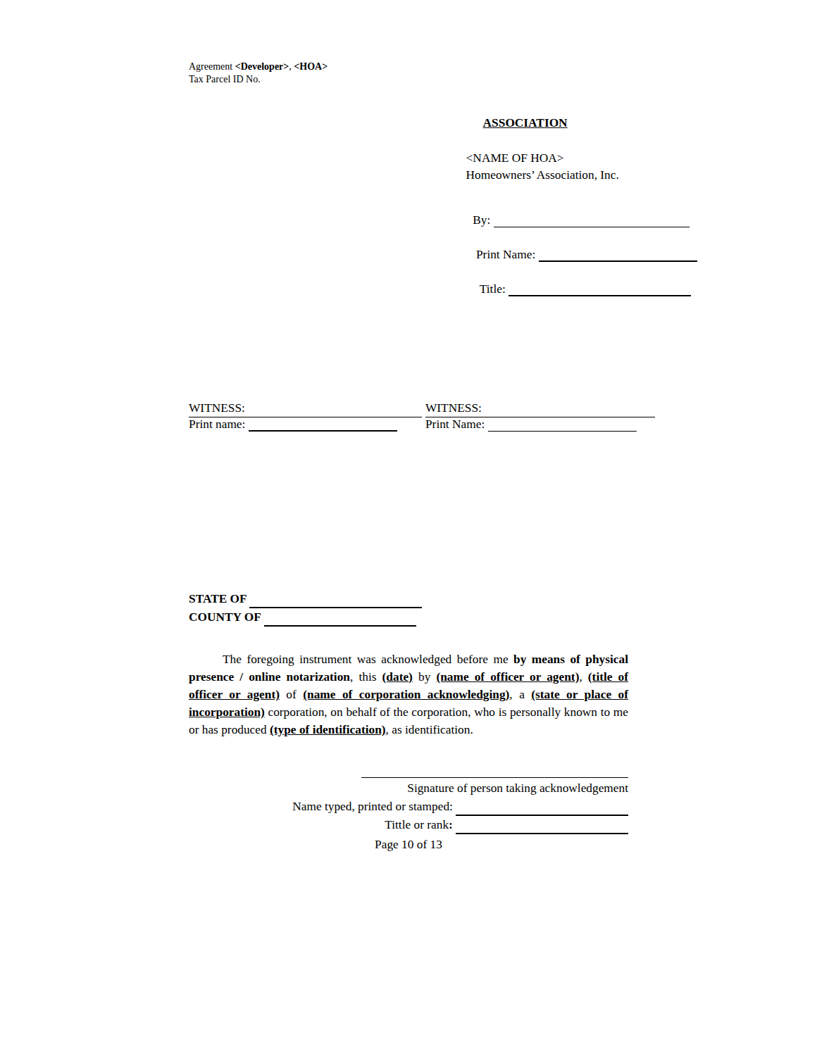Agreement <Developer>, <HOA>
Tax Parcel ID No.
ASSOCIATION
<NAME OF HOA>
Homeowners’ Association, Inc.
By:
Print Name:
Title:
| WITNESS: | WITNESS: |
| Print name: | Print Name: |
STATE OF
COUNTY OF
The foregoing instrument was acknowledged before me by means of physical presence / online notarization, this (date) by (name of officer or agent), (title of officer or agent) of (name of corporation acknowledging), a (state or place of incorporation) corporation, on behalf of the corporation, who is personally known to me or has produced (type of identification), as identification.
Signature of person taking acknowledgement
Name typed, printed or stamped:
Tittle or rank:
Page 10 of 13